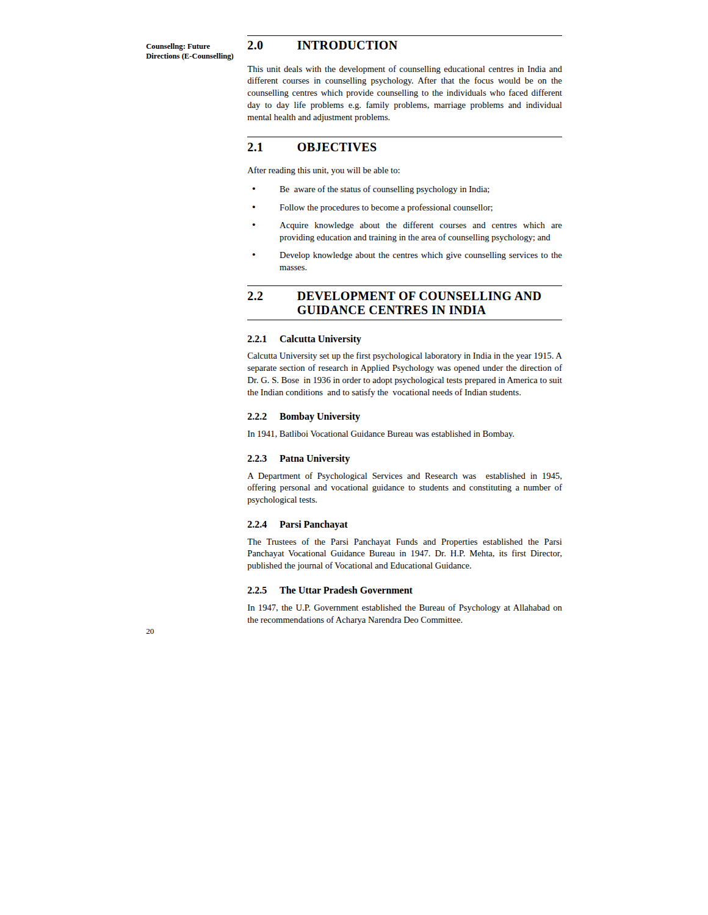Counsellng: Future
Directions (E-Counselling)
2.0 INTRODUCTION
This unit deals with the development of counselling educational centres in India and different courses in counselling psychology. After that the focus would be on the counselling centres which provide counselling to the individuals who faced different day to day life problems e.g. family problems, marriage problems and individual mental health and adjustment problems.
2.1 OBJECTIVES
After reading this unit, you will be able to:
Be aware of the status of counselling psychology in India;
Follow the procedures to become a professional counsellor;
Acquire knowledge about the different courses and centres which are providing education and training in the area of counselling psychology; and
Develop knowledge about the centres which give counselling services to the masses.
2.2 DEVELOPMENT OF COUNSELLING AND GUIDANCE CENTRES IN INDIA
2.2.1 Calcutta University
Calcutta University set up the first psychological laboratory in India in the year 1915. A separate section of research in Applied Psychology was opened under the direction of Dr. G. S. Bose in 1936 in order to adopt psychological tests prepared in America to suit the Indian conditions and to satisfy the vocational needs of Indian students.
2.2.2 Bombay University
In 1941, Batliboi Vocational Guidance Bureau was established in Bombay.
2.2.3 Patna University
A Department of Psychological Services and Research was established in 1945, offering personal and vocational guidance to students and constituting a number of psychological tests.
2.2.4 Parsi Panchayat
The Trustees of the Parsi Panchayat Funds and Properties established the Parsi Panchayat Vocational Guidance Bureau in 1947. Dr. H.P. Mehta, its first Director, published the journal of Vocational and Educational Guidance.
2.2.5 The Uttar Pradesh Government
In 1947, the U.P. Government established the Bureau of Psychology at Allahabad on the recommendations of Acharya Narendra Deo Committee.
20